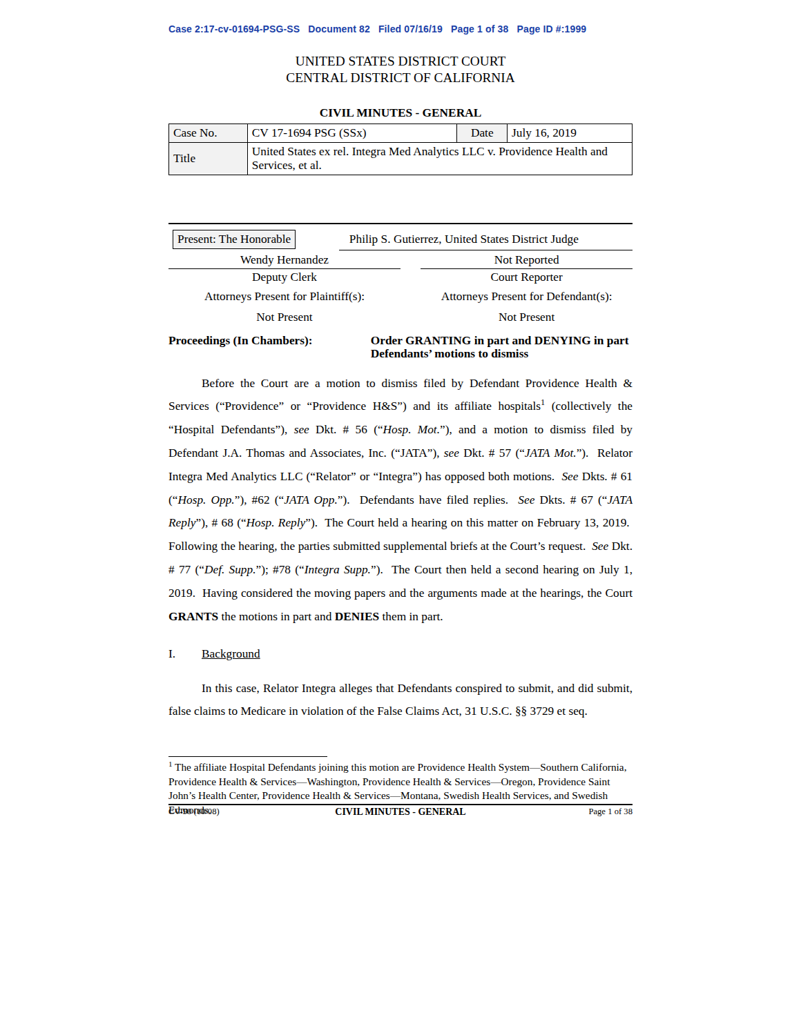Case 2:17-cv-01694-PSG-SS Document 82 Filed 07/16/19 Page 1 of 38 Page ID #:1999
UNITED STATES DISTRICT COURT
CENTRAL DISTRICT OF CALIFORNIA
CIVIL MINUTES - GENERAL
| Case No. | CV 17-1694 PSG (SSx) | Date | July 16, 2019 |
| Title | United States ex rel. Integra Med Analytics LLC v. Providence Health and Services, et al. |
| Present: The Honorable | Philip S. Gutierrez, United States District Judge |
| Wendy Hernandez | | Not Reported |
| Deputy Clerk | | Court Reporter |
| Attorneys Present for Plaintiff(s): | | Attorneys Present for Defendant(s): |
| Not Present | | Not Present |
| Proceedings (In Chambers): | Order GRANTING in part and DENYING in part Defendants’ motions to dismiss |
Before the Court are a motion to dismiss filed by Defendant Providence Health & Services (“Providence” or “Providence H&S”) and its affiliate hospitals1 (collectively the “Hospital Defendants”), see Dkt. # 56 (“Hosp. Mot.”), and a motion to dismiss filed by Defendant J.A. Thomas and Associates, Inc. (“JATA”), see Dkt. # 57 (“JATA Mot.”). Relator Integra Med Analytics LLC (“Relator” or “Integra”) has opposed both motions. See Dkts. # 61 (“Hosp. Opp.”), #62 (“JATA Opp.”). Defendants have filed replies. See Dkts. # 67 (“JATA Reply”), # 68 (“Hosp. Reply”). The Court held a hearing on this matter on February 13, 2019. Following the hearing, the parties submitted supplemental briefs at the Court’s request. See Dkt. # 77 (“Def. Supp.”); #78 (“Integra Supp.”). The Court then held a second hearing on July 1, 2019. Having considered the moving papers and the arguments made at the hearings, the Court GRANTS the motions in part and DENIES them in part.
I. Background
In this case, Relator Integra alleges that Defendants conspired to submit, and did submit, false claims to Medicare in violation of the False Claims Act, 31 U.S.C. §§ 3729 et seq.
1 The affiliate Hospital Defendants joining this motion are Providence Health System—Southern California, Providence Health & Services—Washington, Providence Health & Services—Oregon, Providence Saint John’s Health Center, Providence Health & Services—Montana, Swedish Health Services, and Swedish Edmonds.
| CV-90 (10/08) | CIVIL MINUTES - GENERAL | Page 1 of 38 |